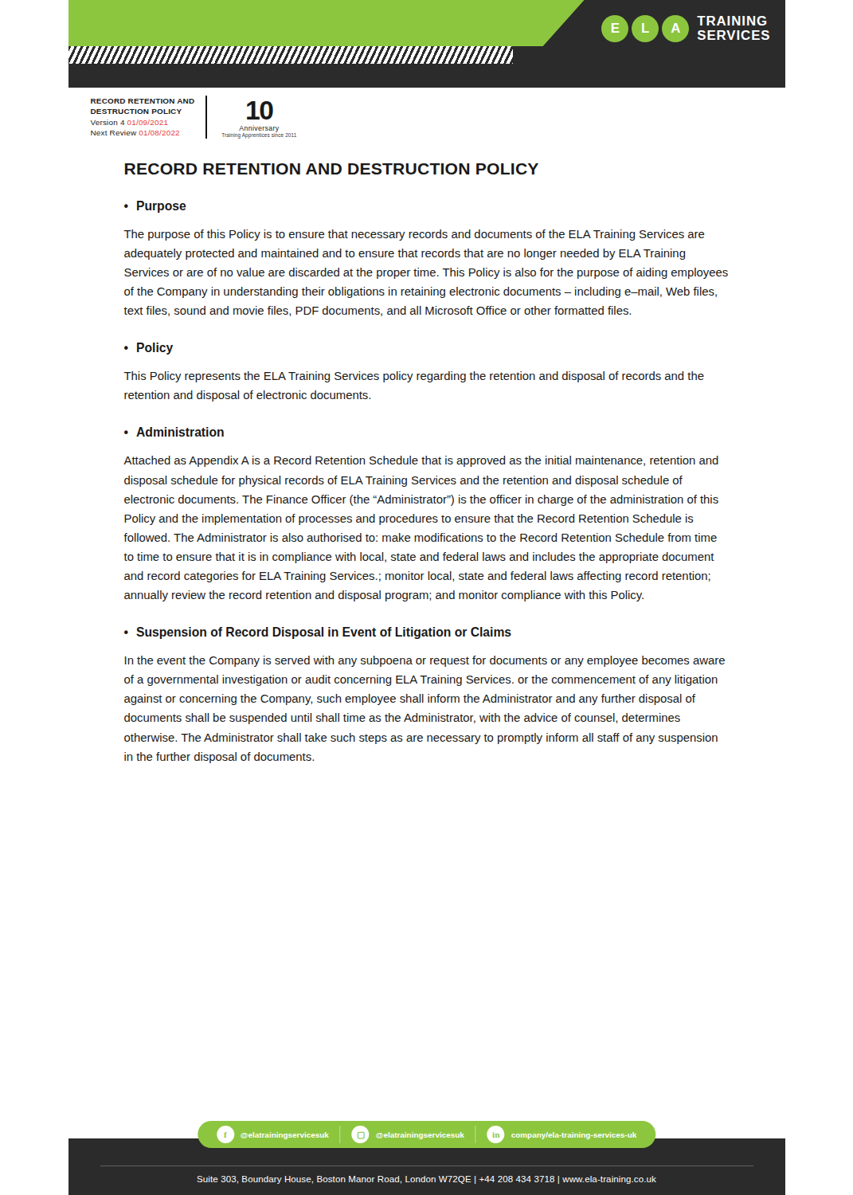ELA
TRAINING SERVICES
RECORD RETENTION AND
DESTRUCTION POLICY
Version 4 01/09/2021
Next Review 01/08/2022
10 Anniversary Training Apprentices since 2011
RECORD RETENTION AND DESTRUCTION POLICY
Purpose
The purpose of this Policy is to ensure that necessary records and documents of the ELA Training Services are adequately protected and maintained and to ensure that records that are no longer needed by ELA Training Services or are of no value are discarded at the proper time. This Policy is also for the purpose of aiding employees of the Company in understanding their obligations in retaining electronic documents – including e–mail, Web files, text files, sound and movie files, PDF documents, and all Microsoft Office or other formatted files.
Policy
This Policy represents the ELA Training Services policy regarding the retention and disposal of records and the retention and disposal of electronic documents.
Administration
Attached as Appendix A is a Record Retention Schedule that is approved as the initial maintenance, retention and disposal schedule for physical records of ELA Training Services and the retention and disposal schedule of electronic documents. The Finance Officer (the “Administrator”) is the officer in charge of the administration of this Policy and the implementation of processes and procedures to ensure that the Record Retention Schedule is followed. The Administrator is also authorised to: make modifications to the Record Retention Schedule from time to time to ensure that it is in compliance with local, state and federal laws and includes the appropriate document and record categories for ELA Training Services.; monitor local, state and federal laws affecting record retention; annually review the record retention and disposal program; and monitor compliance with this Policy.
Suspension of Record Disposal in Event of Litigation or Claims
In the event the Company is served with any subpoena or request for documents or any employee becomes aware of a governmental investigation or audit concerning ELA Training Services. or the commencement of any litigation against or concerning the Company, such employee shall inform the Administrator and any further disposal of documents shall be suspended until shall time as the Administrator, with the advice of counsel, determines otherwise. The Administrator shall take such steps as are necessary to promptly inform all staff of any suspension in the further disposal of documents.
f@elatrainingservicesuk
▢@elatrainingservicesuk
incompany/ela-training-services-uk
Suite 303, Boundary House, Boston Manor Road, London W72QE | +44 208 434 3718 | www.ela-training.co.uk